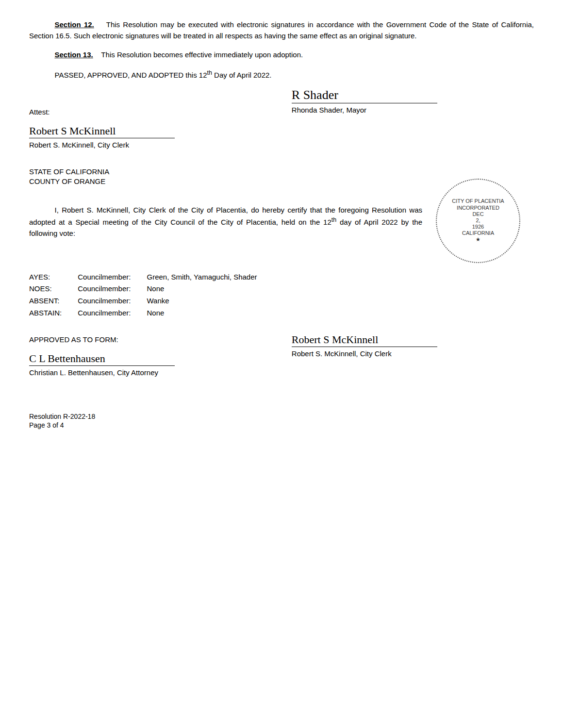Section 12. This Resolution may be executed with electronic signatures in accordance with the Government Code of the State of California, Section 16.5. Such electronic signatures will be treated in all respects as having the same effect as an original signature.
Section 13. This Resolution becomes effective immediately upon adoption.
PASSED, APPROVED, AND ADOPTED this 12th Day of April 2022.
R Shader
Rhonda Shader, Mayor
Attest:
Robert S McKinnell
Robert S. McKinnell, City Clerk
STATE OF CALIFORNIA
COUNTY OF ORANGE
CITY OF PLACENTIA
INCORPORATED
DEC
2,
1926
CALIFORNIA
★
I, Robert S. McKinnell, City Clerk of the City of Placentia, do hereby certify that the foregoing Resolution was adopted at a Special meeting of the City Council of the City of Placentia, held on the 12th day of April 2022 by the following vote:
| AYES: | Councilmember: | Green, Smith, Yamaguchi, Shader |
| NOES: | Councilmember: | None |
| ABSENT: | Councilmember: | Wanke |
| ABSTAIN: | Councilmember: | None |
Robert S McKinnell
Robert S. McKinnell, City Clerk
APPROVED AS TO FORM:
C L Bettenhausen
Christian L. Bettenhausen, City Attorney
Resolution R-2022-18
Page 3 of 4